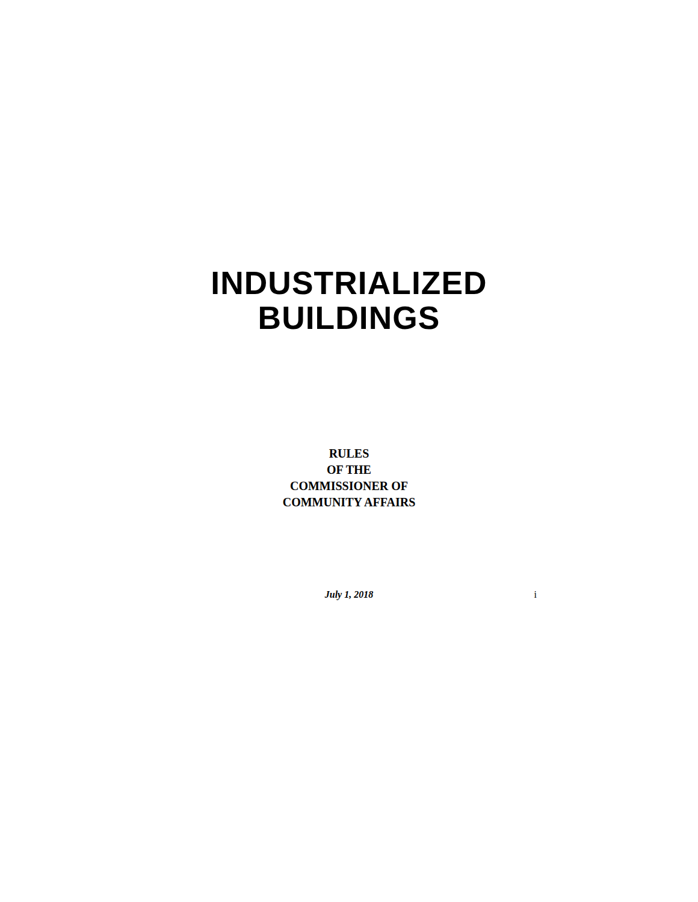INDUSTRIALIZED BUILDINGS
RULES OF THE COMMISSIONER OF COMMUNITY AFFAIRS
July 1, 2018
i